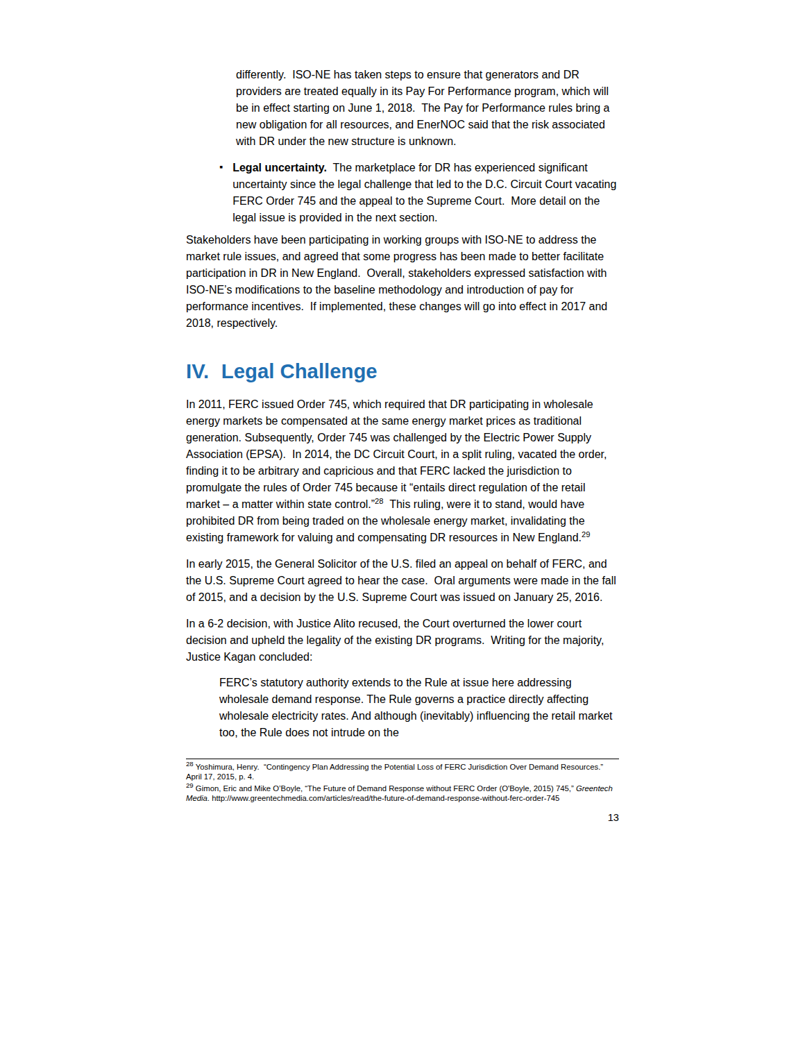differently. ISO-NE has taken steps to ensure that generators and DR providers are treated equally in its Pay For Performance program, which will be in effect starting on June 1, 2018. The Pay for Performance rules bring a new obligation for all resources, and EnerNOC said that the risk associated with DR under the new structure is unknown.
Legal uncertainty. The marketplace for DR has experienced significant uncertainty since the legal challenge that led to the D.C. Circuit Court vacating FERC Order 745 and the appeal to the Supreme Court. More detail on the legal issue is provided in the next section.
Stakeholders have been participating in working groups with ISO-NE to address the market rule issues, and agreed that some progress has been made to better facilitate participation in DR in New England. Overall, stakeholders expressed satisfaction with ISO-NE’s modifications to the baseline methodology and introduction of pay for performance incentives. If implemented, these changes will go into effect in 2017 and 2018, respectively.
IV. Legal Challenge
In 2011, FERC issued Order 745, which required that DR participating in wholesale energy markets be compensated at the same energy market prices as traditional generation. Subsequently, Order 745 was challenged by the Electric Power Supply Association (EPSA). In 2014, the DC Circuit Court, in a split ruling, vacated the order, finding it to be arbitrary and capricious and that FERC lacked the jurisdiction to promulgate the rules of Order 745 because it “entails direct regulation of the retail market – a matter within state control.”28 This ruling, were it to stand, would have prohibited DR from being traded on the wholesale energy market, invalidating the existing framework for valuing and compensating DR resources in New England.29
In early 2015, the General Solicitor of the U.S. filed an appeal on behalf of FERC, and the U.S. Supreme Court agreed to hear the case. Oral arguments were made in the fall of 2015, and a decision by the U.S. Supreme Court was issued on January 25, 2016.
In a 6-2 decision, with Justice Alito recused, the Court overturned the lower court decision and upheld the legality of the existing DR programs. Writing for the majority, Justice Kagan concluded:
FERC’s statutory authority extends to the Rule at issue here addressing wholesale demand response. The Rule governs a practice directly affecting wholesale electricity rates. And although (inevitably) influencing the retail market too, the Rule does not intrude on the
28 Yoshimura, Henry. “Contingency Plan Addressing the Potential Loss of FERC Jurisdiction Over Demand Resources.” April 17, 2015, p. 4.
29 Gimon, Eric and Mike O’Boyle, “The Future of Demand Response without FERC Order (O'Boyle, 2015) 745,” Greentech Media. http://www.greentechmedia.com/articles/read/the-future-of-demand-response-without-ferc-order-745
13